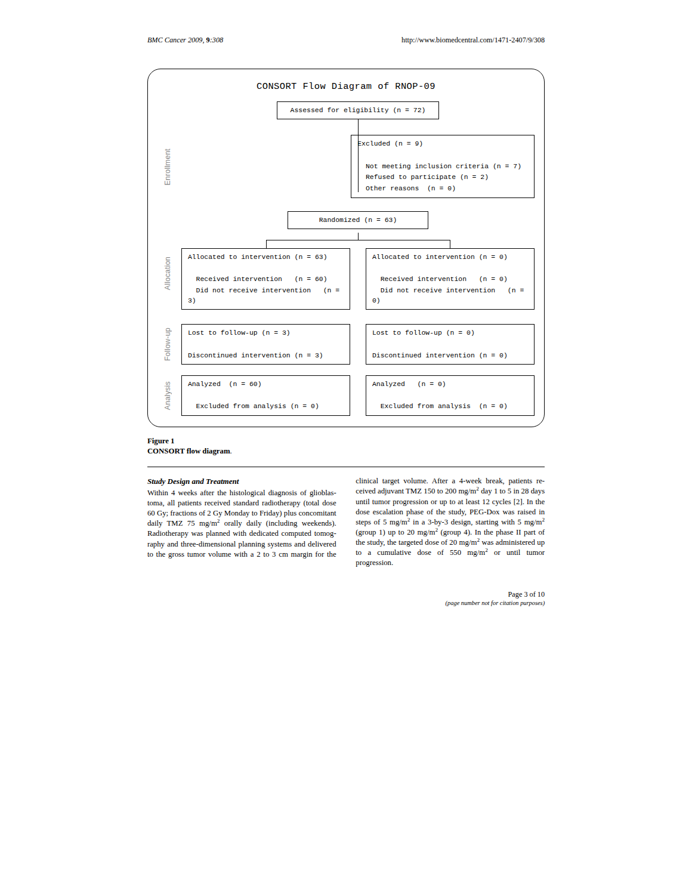BMC Cancer 2009, 9:308
http://www.biomedcentral.com/1471-2407/9/308
CONSORT Flow Diagram of RNOP-09
Enrollment
Assessed for eligibility (n = 72)
Excluded (n = 9)
Not meeting inclusion criteria (n = 7)
Refused to participate (n = 2)
Other reasons (n = 0)
Randomized (n = 63)
Allocation
Allocated to intervention (n = 63)
Received intervention (n = 60)
Did not receive intervention (n = 3)
Allocated to intervention (n = 0)
Received intervention (n = 0)
Did not receive intervention (n = 0)
Follow-up
Lost to follow-up (n = 3)
Discontinued intervention (n = 3)
Lost to follow-up (n = 0)
Discontinued intervention (n = 0)
Analysis
Analyzed (n = 60)
Excluded from analysis (n = 0)
Analyzed (n = 0)
Excluded from analysis (n = 0)
Figure 1
CONSORT flow diagram.
Study Design and Treatment
Within 4 weeks after the histological diagnosis of glioblastoma, all patients received standard radiotherapy (total dose 60 Gy; fractions of 2 Gy Monday to Friday) plus concomitant daily TMZ 75 mg/m2 orally daily (including weekends). Radiotherapy was planned with dedicated computed tomography and three-dimensional planning systems and delivered to the gross tumor volume with a 2 to 3 cm margin for the clinical target volume. After a 4-week break, patients received adjuvant TMZ 150 to 200 mg/m2 day 1 to 5 in 28 days until tumor progression or up to at least 12 cycles [2]. In the dose escalation phase of the study, PEG-Dox was raised in steps of 5 mg/m2 in a 3-by-3 design, starting with 5 mg/m2 (group 1) up to 20 mg/m2 (group 4). In the phase II part of the study, the targeted dose of 20 mg/m2 was administered up to a cumulative dose of 550 mg/m2 or until tumor progression.
Page 3 of 10
(page number not for citation purposes)